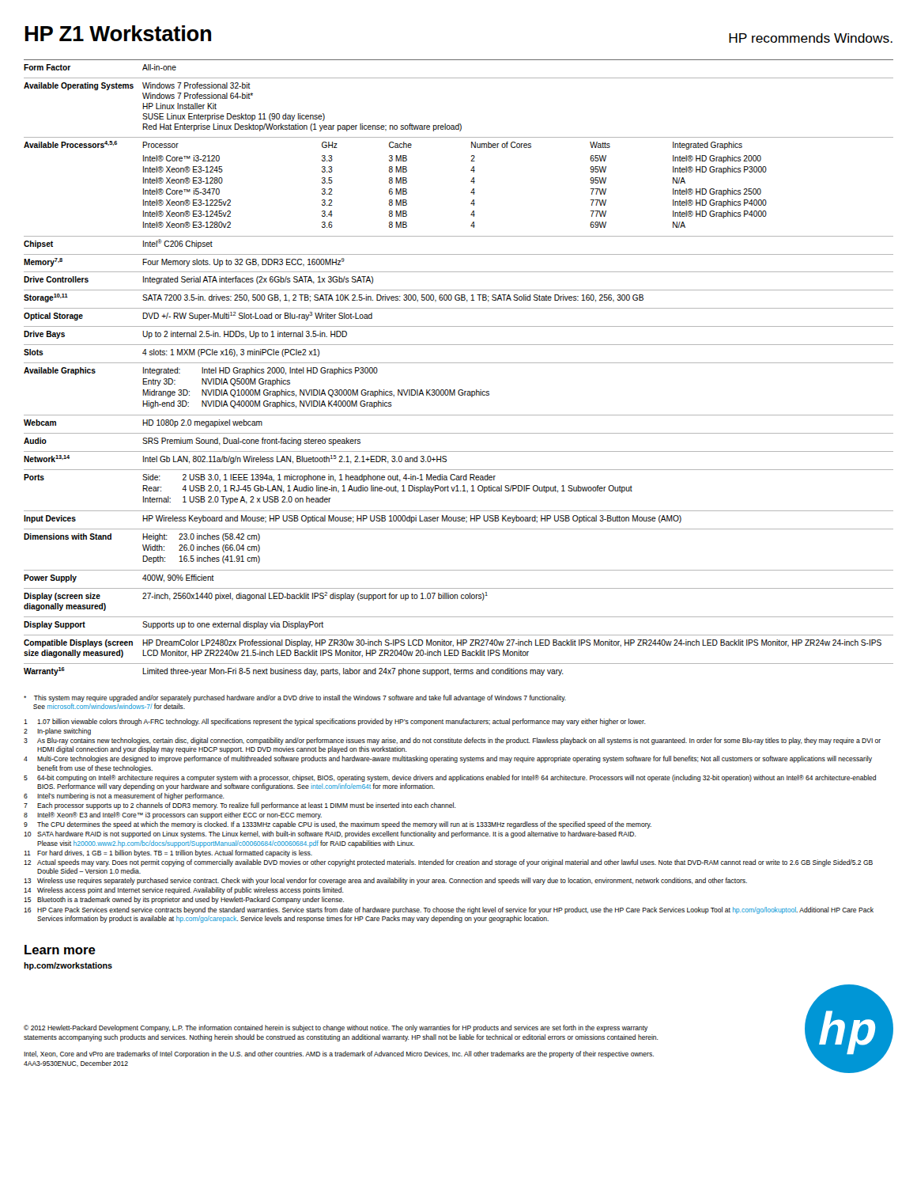HP Z1 Workstation
HP recommends Windows.
| Form Factor | All-in-one |
| Available Operating Systems | Windows 7 Professional 32-bit Windows 7 Professional 64-bit* HP Linux Installer Kit SUSE Linux Enterprise Desktop 11 (90 day license) Red Hat Enterprise Linux Desktop/Workstation (1 year paper license; no software preload) |
| Available Processors 4,5,6 | / Processor / GHz / Cache / Number of Cores / Watts / Integrated Graphics / / --- / --- / --- / --- / --- / --- / / Intel® Core™ i3-2120 / 3.3 / 3 MB / 2 / 65W / Intel® HD Graphics 2000 / / Intel® Xeon® E3-1245 / 3.3 / 8 MB / 4 / 95W / Intel® HD Graphics P3000 / / Intel® Xeon® E3-1280 / 3.5 / 8 MB / 4 / 95W / N/A / / Intel® Core™ i5-3470 / 3.2 / 6 MB / 4 / 77W / Intel® HD Graphics 2500 / / Intel® Xeon® E3-1225v2 / 3.2 / 8 MB / 4 / 77W / Intel® HD Graphics P4000 / / Intel® Xeon® E3-1245v2 / 3.4 / 8 MB / 4 / 77W / Intel® HD Graphics P4000 / / Intel® Xeon® E3-1280v2 / 3.6 / 8 MB / 4 / 69W / N/A / |
| Chipset | Intel ® C206 Chipset |
| Memory 7,8 | Four Memory slots. Up to 32 GB, DDR3 ECC, 1600MHz 9 |
| Drive Controllers | Integrated Serial ATA interfaces (2x 6Gb/s SATA, 1x 3Gb/s SATA) |
| Storage 10,11 | SATA 7200 3.5-in. drives: 250, 500 GB, 1, 2 TB; SATA 10K 2.5-in. Drives: 300, 500, 600 GB, 1 TB; SATA Solid State Drives: 160, 256, 300 GB |
| Optical Storage | DVD +/- RW Super-Multi 12 Slot-Load or Blu-ray 3 Writer Slot-Load |
| Drive Bays | Up to 2 internal 2.5-in. HDDs, Up to 1 internal 3.5-in. HDD |
| Slots | 4 slots: 1 MXM (PCIe x16), 3 miniPCIe (PCIe2 x1) |
| Available Graphics | / Integrated: / Intel HD Graphics 2000, Intel HD Graphics P3000 / / Entry 3D: / NVIDIA Q500M Graphics / / Midrange 3D: / NVIDIA Q1000M Graphics, NVIDIA Q3000M Graphics, NVIDIA K3000M Graphics / / High-end 3D: / NVIDIA Q4000M Graphics, NVIDIA K4000M Graphics / |
| Webcam | HD 1080p 2.0 megapixel webcam |
| Audio | SRS Premium Sound, Dual-cone front-facing stereo speakers |
| Network 13,14 | Intel Gb LAN, 802.11a/b/g/n Wireless LAN, Bluetooth 15 2.1, 2.1+EDR, 3.0 and 3.0+HS |
| Ports | / Side: / 2 USB 3.0, 1 IEEE 1394a, 1 microphone in, 1 headphone out, 4-in-1 Media Card Reader / / Rear: / 4 USB 2.0, 1 RJ-45 Gb-LAN, 1 Audio line-in, 1 Audio line-out, 1 DisplayPort v1.1, 1 Optical S/PDIF Output, 1 Subwoofer Output / / Internal: / 1 USB 2.0 Type A, 2 x USB 2.0 on header / |
| Input Devices | HP Wireless Keyboard and Mouse; HP USB Optical Mouse; HP USB 1000dpi Laser Mouse; HP USB Keyboard; HP USB Optical 3-Button Mouse (AMO) |
| Dimensions with Stand | / Height: / 23.0 inches (58.42 cm) / / Width: / 26.0 inches (66.04 cm) / / Depth: / 16.5 inches (41.91 cm) / |
| Power Supply | 400W, 90% Efficient |
| Display (screen size diagonally measured) | 27-inch, 2560x1440 pixel, diagonal LED-backlit IPS 2 display (support for up to 1.07 billion colors) 1 |
| Display Support | Supports up to one external display via DisplayPort |
| Compatible Displays (screen size diagonally measured) | HP DreamColor LP2480zx Professional Display, HP ZR30w 30-inch S-IPS LCD Monitor, HP ZR2740w 27-inch LED Backlit IPS Monitor, HP ZR2440w 24-inch LED Backlit IPS Monitor, HP ZR24w 24-inch S-IPS LCD Monitor, HP ZR2240w 21.5-inch LED Backlit IPS Monitor, HP ZR2040w 20-inch LED Backlit IPS Monitor |
| Warranty 16 | Limited three-year Mon-Fri 8-5 next business day, parts, labor and 24x7 phone support, terms and conditions may vary. |
* This system may require upgraded and/or separately purchased hardware and/or a DVD drive to install the Windows 7 software and take full advantage of Windows 7 functionality.
See microsoft.com/windows/windows-7/ for details.
1.07 billion viewable colors through A-FRC technology. All specifications represent the typical specifications provided by HP’s component manufacturers; actual performance may vary either higher or lower.
In-plane switching
As Blu-ray contains new technologies, certain disc, digital connection, compatibility and/or performance issues may arise, and do not constitute defects in the product. Flawless playback on all systems is not guaranteed. In order for some Blu-ray titles to play, they may require a DVI or HDMI digital connection and your display may require HDCP support. HD DVD movies cannot be played on this workstation.
Multi-Core technologies are designed to improve performance of multithreaded software products and hardware-aware multitasking operating systems and may require appropriate operating system software for full benefits; Not all customers or software applications will necessarily benefit from use of these technologies.
64-bit computing on Intel® architecture requires a computer system with a processor, chipset, BIOS, operating system, device drivers and applications enabled for Intel® 64 architecture. Processors will not operate (including 32-bit operation) without an Intel® 64 architecture-enabled BIOS. Performance will vary depending on your hardware and software configurations. See intel.com/info/em64t for more information.
Intel’s numbering is not a measurement of higher performance.
Each processor supports up to 2 channels of DDR3 memory. To realize full performance at least 1 DIMM must be inserted into each channel.
Intel® Xeon® E3 and Intel® Core™ i3 processors can support either ECC or non-ECC memory.
The CPU determines the speed at which the memory is clocked. If a 1333MHz capable CPU is used, the maximum speed the memory will run at is 1333MHz regardless of the specified speed of the memory.
SATA hardware RAID is not supported on Linux systems. The Linux kernel, with built-in software RAID, provides excellent functionality and performance. It is a good alternative to hardware-based RAID.
Please visit h20000.www2.hp.com/bc/docs/support/SupportManual/c00060684/c00060684.pdf for RAID capabilities with Linux.
For hard drives, 1 GB = 1 billion bytes. TB = 1 trillion bytes. Actual formatted capacity is less.
Actual speeds may vary. Does not permit copying of commercially available DVD movies or other copyright protected materials. Intended for creation and storage of your original material and other lawful uses. Note that DVD-RAM cannot read or write to 2.6 GB Single Sided/5.2 GB Double Sided – Version 1.0 media.
Wireless use requires separately purchased service contract. Check with your local vendor for coverage area and availability in your area. Connection and speeds will vary due to location, environment, network conditions, and other factors.
Wireless access point and Internet service required. Availability of public wireless access points limited.
Bluetooth is a trademark owned by its proprietor and used by Hewlett-Packard Company under license.
HP Care Pack Services extend service contracts beyond the standard warranties. Service starts from date of hardware purchase. To choose the right level of service for your HP product, use the HP Care Pack Services Lookup Tool at hp.com/go/lookuptool. Additional HP Care Pack Services information by product is available at hp.com/go/carepack. Service levels and response times for HP Care Packs may vary depending on your geographic location.
Learn more
hp.com/zworkstations
© 2012 Hewlett-Packard Development Company, L.P. The information contained herein is subject to change without notice. The only warranties for HP products and services are set forth in the express warranty statements accompanying such products and services. Nothing herein should be construed as constituting an additional warranty. HP shall not be liable for technical or editorial errors or omissions contained herein.
Intel, Xeon, Core and vPro are trademarks of Intel Corporation in the U.S. and other countries. AMD is a trademark of Advanced Micro Devices, Inc. All other trademarks are the property of their respective owners.
4AA3-9530ENUC, December 2012
hp